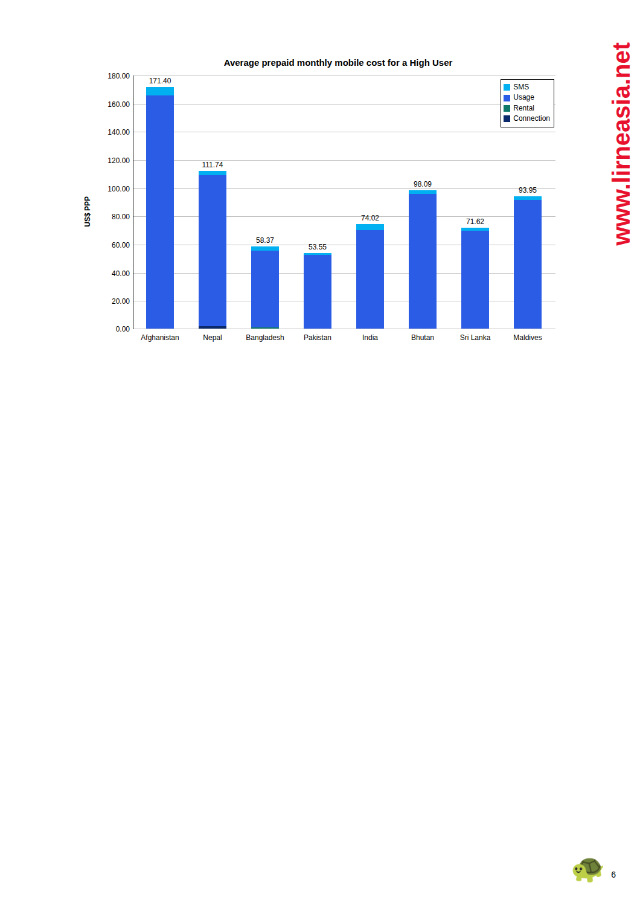www.lirneasia.net
Average prepaid monthly mobile cost for a High User
US$ PPP
180.00
160.00
140.00
120.00
100.00
80.00
60.00
40.00
20.00
0.00
SMS
Usage
Rental
Connection
171.40
Afghanistan
111.74
Nepal
58.37
Bangladesh
53.55
Pakistan
74.02
India
98.09
Bhutan
71.62
Sri Lanka
93.95
Maldives
🐢
6